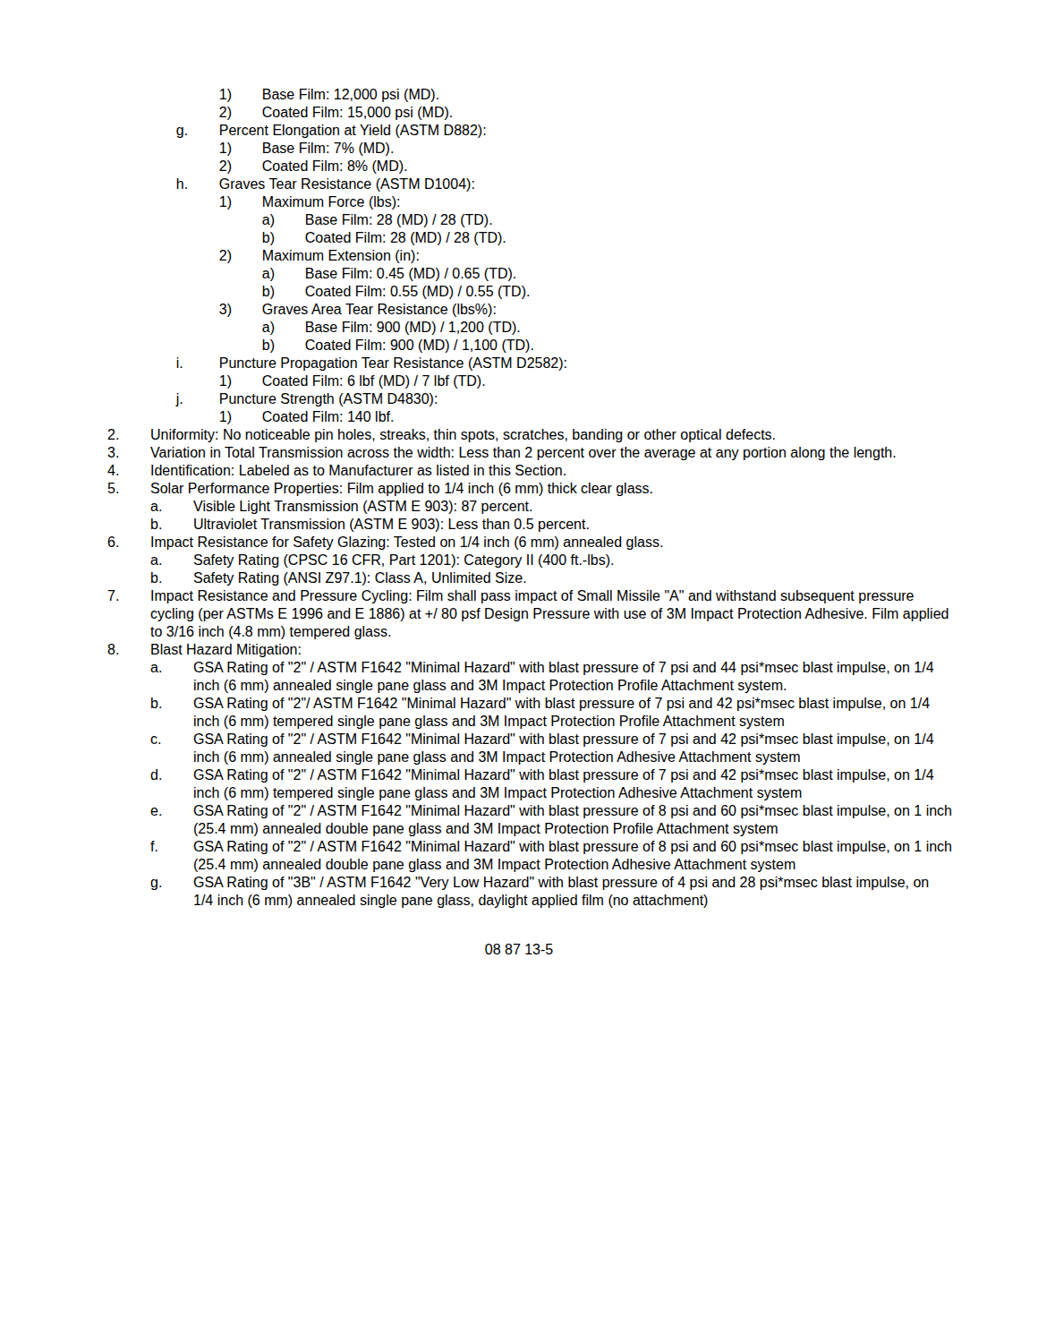1) Base Film: 12,000 psi (MD).
2) Coated Film: 15,000 psi (MD).
g. Percent Elongation at Yield (ASTM D882):
1) Base Film: 7% (MD).
2) Coated Film: 8% (MD).
h. Graves Tear Resistance (ASTM D1004):
1) Maximum Force (lbs):
a) Base Film: 28 (MD) / 28 (TD).
b) Coated Film: 28 (MD) / 28 (TD).
2) Maximum Extension (in):
a) Base Film: 0.45 (MD) / 0.65 (TD).
b) Coated Film: 0.55 (MD) / 0.55 (TD).
3) Graves Area Tear Resistance (lbs%):
a) Base Film: 900 (MD) / 1,200 (TD).
b) Coated Film: 900 (MD) / 1,100 (TD).
i. Puncture Propagation Tear Resistance (ASTM D2582):
1) Coated Film: 6 lbf (MD) / 7 lbf (TD).
j. Puncture Strength (ASTM D4830):
1) Coated Film: 140 lbf.
2. Uniformity: No noticeable pin holes, streaks, thin spots, scratches, banding or other optical defects.
3. Variation in Total Transmission across the width: Less than 2 percent over the average at any portion along the length.
4. Identification: Labeled as to Manufacturer as listed in this Section.
5. Solar Performance Properties: Film applied to 1/4 inch (6 mm) thick clear glass.
a. Visible Light Transmission (ASTM E 903): 87 percent.
b. Ultraviolet Transmission (ASTM E 903): Less than 0.5 percent.
6. Impact Resistance for Safety Glazing: Tested on 1/4 inch (6 mm) annealed glass.
a. Safety Rating (CPSC 16 CFR, Part 1201): Category II (400 ft.-lbs).
b. Safety Rating (ANSI Z97.1): Class A, Unlimited Size.
7. Impact Resistance and Pressure Cycling: Film shall pass impact of Small Missile "A" and withstand subsequent pressure cycling (per ASTMs E 1996 and E 1886) at +/ 80 psf Design Pressure with use of 3M Impact Protection Adhesive. Film applied to 3/16 inch (4.8 mm) tempered glass.
8. Blast Hazard Mitigation:
a. GSA Rating of "2" / ASTM F1642 "Minimal Hazard" with blast pressure of 7 psi and 44 psi*msec blast impulse, on 1/4 inch (6 mm) annealed single pane glass and 3M Impact Protection Profile Attachment system.
b. GSA Rating of "2"/ ASTM F1642 "Minimal Hazard" with blast pressure of 7 psi and 42 psi*msec blast impulse, on 1/4 inch (6 mm) tempered single pane glass and 3M Impact Protection Profile Attachment system
c. GSA Rating of "2" / ASTM F1642 "Minimal Hazard" with blast pressure of 7 psi and 42 psi*msec blast impulse, on 1/4 inch (6 mm) annealed single pane glass and 3M Impact Protection Adhesive Attachment system
d. GSA Rating of "2" / ASTM F1642 "Minimal Hazard" with blast pressure of 7 psi and 42 psi*msec blast impulse, on 1/4 inch (6 mm) tempered single pane glass and 3M Impact Protection Adhesive Attachment system
e. GSA Rating of "2" / ASTM F1642 "Minimal Hazard" with blast pressure of 8 psi and 60 psi*msec blast impulse, on 1 inch (25.4 mm) annealed double pane glass and 3M Impact Protection Profile Attachment system
f. GSA Rating of "2" / ASTM F1642 "Minimal Hazard" with blast pressure of 8 psi and 60 psi*msec blast impulse, on 1 inch (25.4 mm) annealed double pane glass and 3M Impact Protection Adhesive Attachment system
g. GSA Rating of "3B" / ASTM F1642 "Very Low Hazard" with blast pressure of 4 psi and 28 psi*msec blast impulse, on 1/4 inch (6 mm) annealed single pane glass, daylight applied film (no attachment)
08 87 13-5